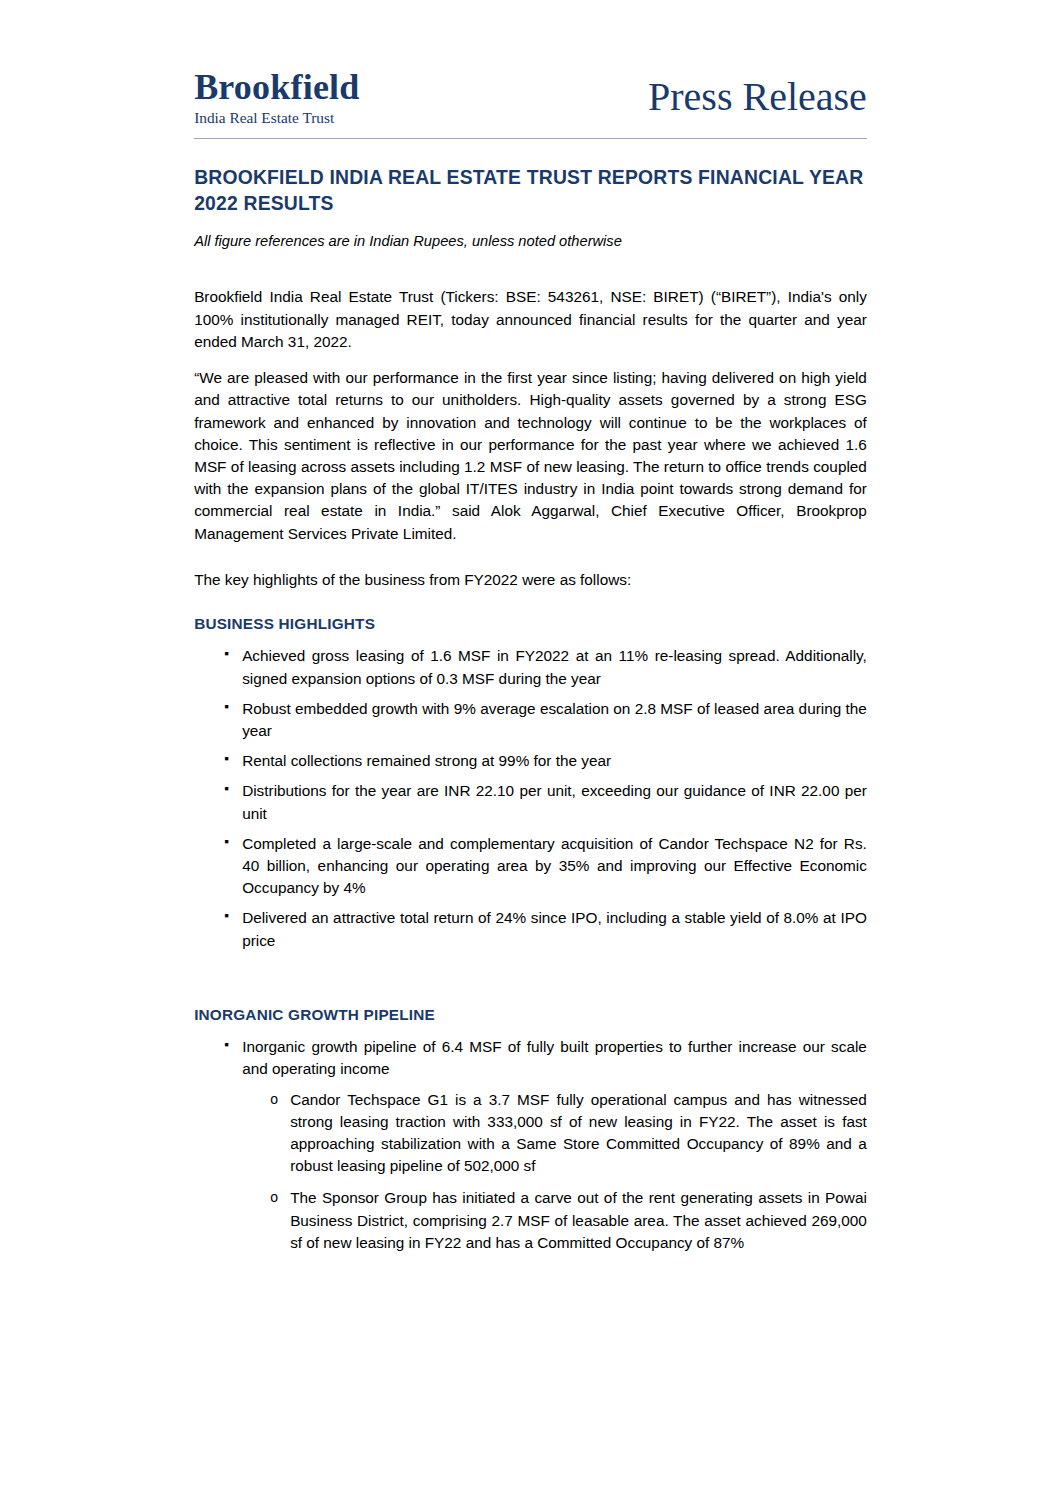Brookfield
India Real Estate Trust
Press Release
BROOKFIELD INDIA REAL ESTATE TRUST REPORTS FINANCIAL YEAR 2022 RESULTS
All figure references are in Indian Rupees, unless noted otherwise
Brookfield India Real Estate Trust (Tickers: BSE: 543261, NSE: BIRET) (“BIRET”), India's only 100% institutionally managed REIT, today announced financial results for the quarter and year ended March 31, 2022.
“We are pleased with our performance in the first year since listing; having delivered on high yield and attractive total returns to our unitholders. High-quality assets governed by a strong ESG framework and enhanced by innovation and technology will continue to be the workplaces of choice. This sentiment is reflective in our performance for the past year where we achieved 1.6 MSF of leasing across assets including 1.2 MSF of new leasing. The return to office trends coupled with the expansion plans of the global IT/ITES industry in India point towards strong demand for commercial real estate in India.” said Alok Aggarwal, Chief Executive Officer, Brookprop Management Services Private Limited.
The key highlights of the business from FY2022 were as follows:
BUSINESS HIGHLIGHTS
Achieved gross leasing of 1.6 MSF in FY2022 at an 11% re-leasing spread. Additionally, signed expansion options of 0.3 MSF during the year
Robust embedded growth with 9% average escalation on 2.8 MSF of leased area during the year
Rental collections remained strong at 99% for the year
Distributions for the year are INR 22.10 per unit, exceeding our guidance of INR 22.00 per unit
Completed a large-scale and complementary acquisition of Candor Techspace N2 for Rs. 40 billion, enhancing our operating area by 35% and improving our Effective Economic Occupancy by 4%
Delivered an attractive total return of 24% since IPO, including a stable yield of 8.0% at IPO price
INORGANIC GROWTH PIPELINE
Inorganic growth pipeline of 6.4 MSF of fully built properties to further increase our scale and operating income
Candor Techspace G1 is a 3.7 MSF fully operational campus and has witnessed strong leasing traction with 333,000 sf of new leasing in FY22. The asset is fast approaching stabilization with a Same Store Committed Occupancy of 89% and a robust leasing pipeline of 502,000 sf
The Sponsor Group has initiated a carve out of the rent generating assets in Powai Business District, comprising 2.7 MSF of leasable area. The asset achieved 269,000 sf of new leasing in FY22 and has a Committed Occupancy of 87%